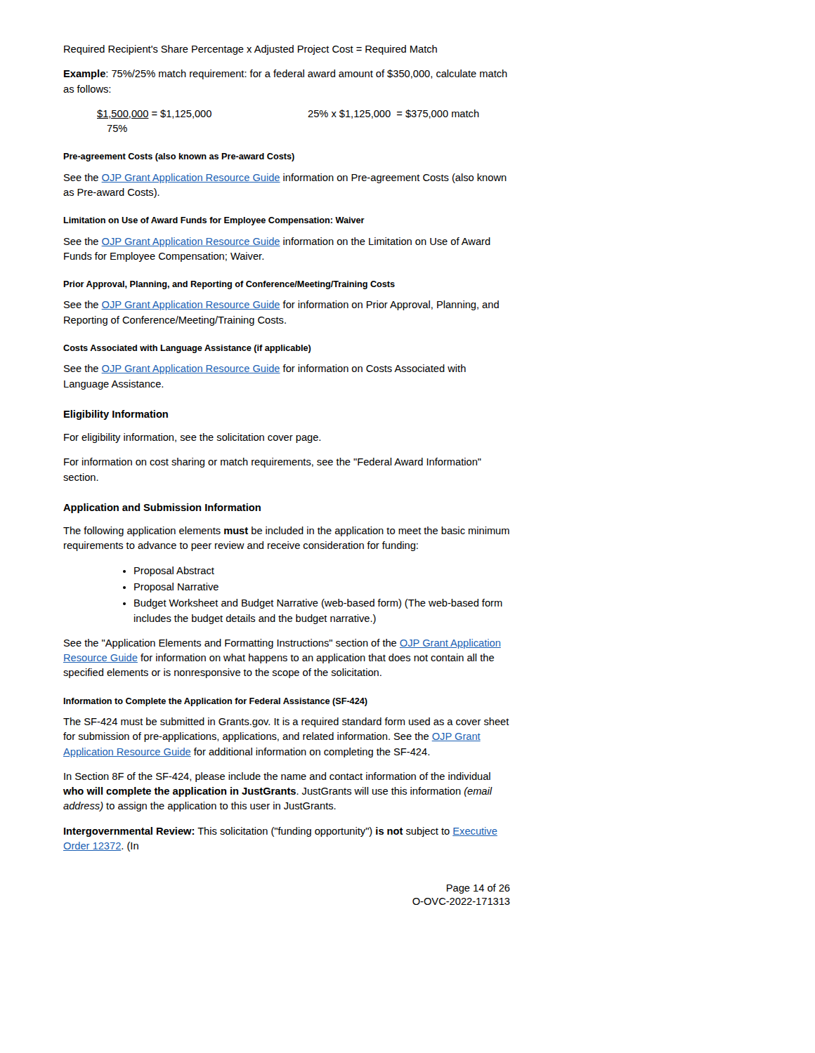Required Recipient's Share Percentage x Adjusted Project Cost = Required Match
Example: 75%/25% match requirement: for a federal award amount of $350,000, calculate match as follows:
$1,500,000 = $1,125,000
25% x $1,125,000 = $375,000 match
75%
Pre-agreement Costs (also known as Pre-award Costs)
See the OJP Grant Application Resource Guide information on Pre-agreement Costs (also known as Pre-award Costs).
Limitation on Use of Award Funds for Employee Compensation: Waiver
See the OJP Grant Application Resource Guide information on the Limitation on Use of Award Funds for Employee Compensation; Waiver.
Prior Approval, Planning, and Reporting of Conference/Meeting/Training Costs
See the OJP Grant Application Resource Guide for information on Prior Approval, Planning, and Reporting of Conference/Meeting/Training Costs.
Costs Associated with Language Assistance (if applicable)
See the OJP Grant Application Resource Guide for information on Costs Associated with Language Assistance.
Eligibility Information
For eligibility information, see the solicitation cover page.
For information on cost sharing or match requirements, see the "Federal Award Information" section.
Application and Submission Information
The following application elements must be included in the application to meet the basic minimum requirements to advance to peer review and receive consideration for funding:
Proposal Abstract
Proposal Narrative
Budget Worksheet and Budget Narrative (web-based form) (The web-based form includes the budget details and the budget narrative.)
See the "Application Elements and Formatting Instructions" section of the OJP Grant Application Resource Guide for information on what happens to an application that does not contain all the specified elements or is nonresponsive to the scope of the solicitation.
Information to Complete the Application for Federal Assistance (SF-424)
The SF-424 must be submitted in Grants.gov. It is a required standard form used as a cover sheet for submission of pre-applications, applications, and related information. See the OJP Grant Application Resource Guide for additional information on completing the SF-424.
In Section 8F of the SF-424, please include the name and contact information of the individual who will complete the application in JustGrants. JustGrants will use this information (email address) to assign the application to this user in JustGrants.
Intergovernmental Review: This solicitation ("funding opportunity") is not subject to Executive Order 12372. (In
Page 14 of 26
O-OVC-2022-171313